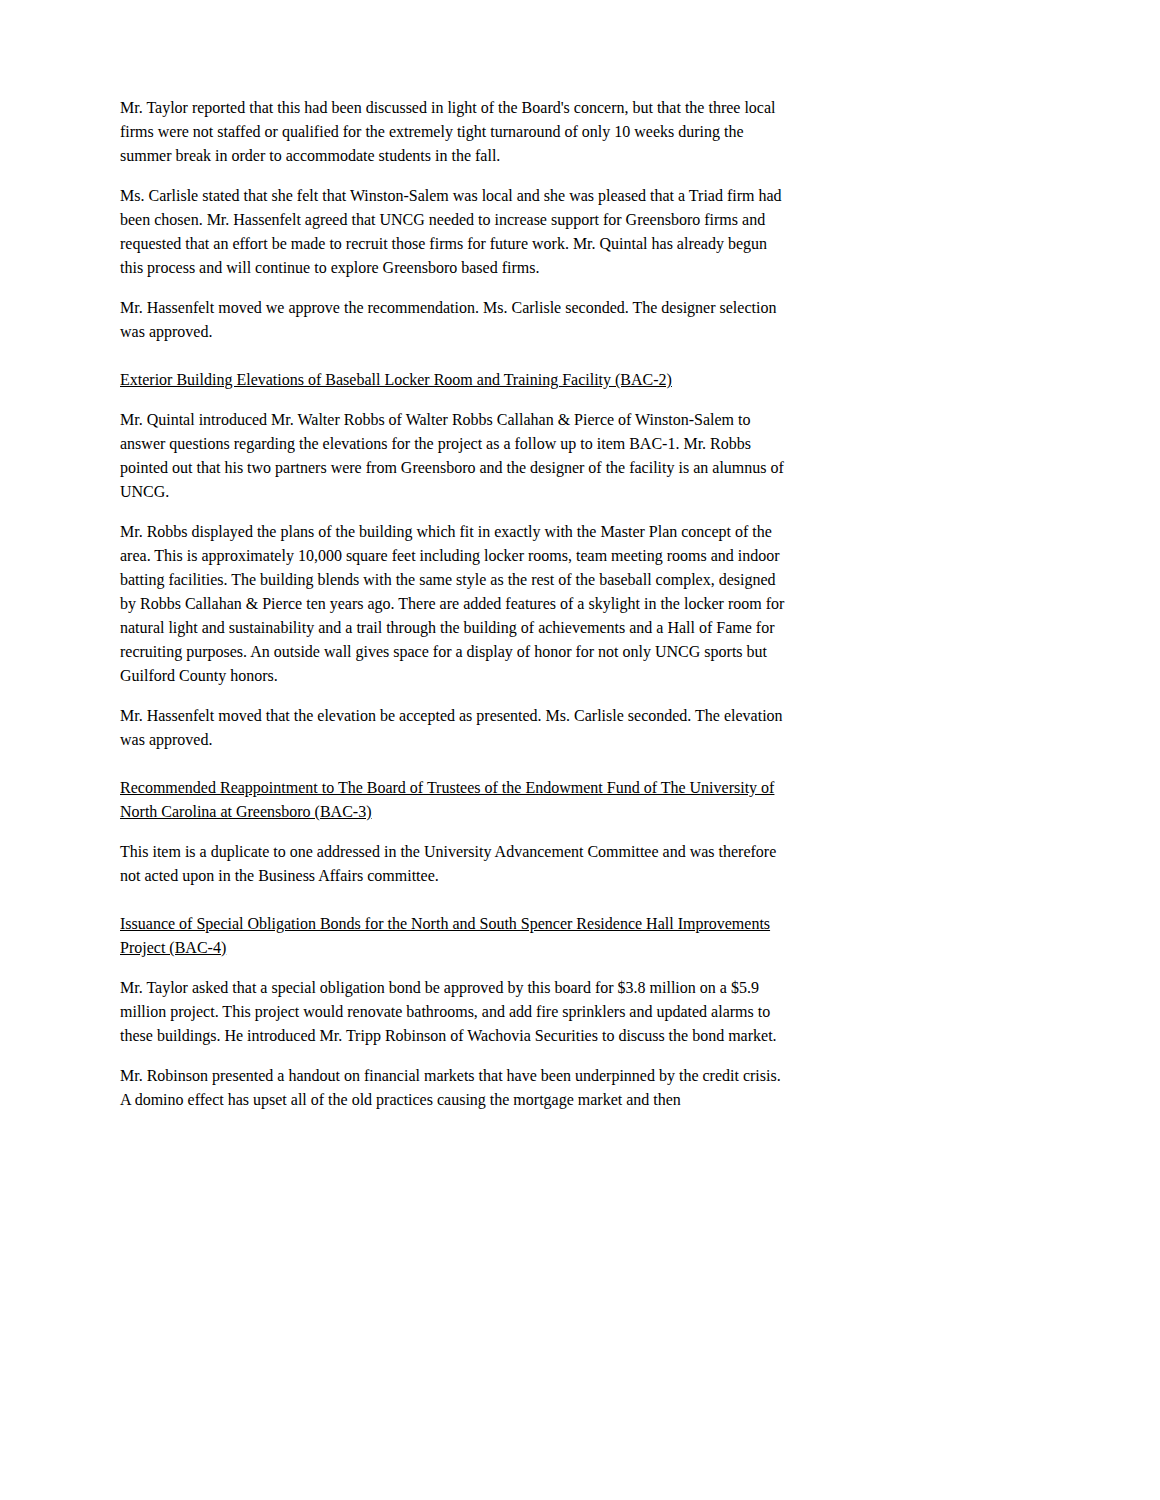Mr. Taylor reported that this had been discussed in light of the Board's concern, but that the three local firms were not staffed or qualified for the extremely tight turnaround of only 10 weeks during the summer break in order to accommodate students in the fall.
Ms. Carlisle stated that she felt that Winston-Salem was local and she was pleased that a Triad firm had been chosen. Mr. Hassenfelt agreed that UNCG needed to increase support for Greensboro firms and requested that an effort be made to recruit those firms for future work. Mr. Quintal has already begun this process and will continue to explore Greensboro based firms.
Mr. Hassenfelt moved we approve the recommendation. Ms. Carlisle seconded. The designer selection was approved.
Exterior Building Elevations of Baseball Locker Room and Training Facility (BAC-2)
Mr. Quintal introduced Mr. Walter Robbs of Walter Robbs Callahan & Pierce of Winston-Salem to answer questions regarding the elevations for the project as a follow up to item BAC-1. Mr. Robbs pointed out that his two partners were from Greensboro and the designer of the facility is an alumnus of UNCG.
Mr. Robbs displayed the plans of the building which fit in exactly with the Master Plan concept of the area. This is approximately 10,000 square feet including locker rooms, team meeting rooms and indoor batting facilities. The building blends with the same style as the rest of the baseball complex, designed by Robbs Callahan & Pierce ten years ago. There are added features of a skylight in the locker room for natural light and sustainability and a trail through the building of achievements and a Hall of Fame for recruiting purposes. An outside wall gives space for a display of honor for not only UNCG sports but Guilford County honors.
Mr. Hassenfelt moved that the elevation be accepted as presented. Ms. Carlisle seconded. The elevation was approved.
Recommended Reappointment to The Board of Trustees of the Endowment Fund of The University of North Carolina at Greensboro (BAC-3)
This item is a duplicate to one addressed in the University Advancement Committee and was therefore not acted upon in the Business Affairs committee.
Issuance of Special Obligation Bonds for the North and South Spencer Residence Hall Improvements Project (BAC-4)
Mr. Taylor asked that a special obligation bond be approved by this board for $3.8 million on a $5.9 million project. This project would renovate bathrooms, and add fire sprinklers and updated alarms to these buildings. He introduced Mr. Tripp Robinson of Wachovia Securities to discuss the bond market.
Mr. Robinson presented a handout on financial markets that have been underpinned by the credit crisis. A domino effect has upset all of the old practices causing the mortgage market and then